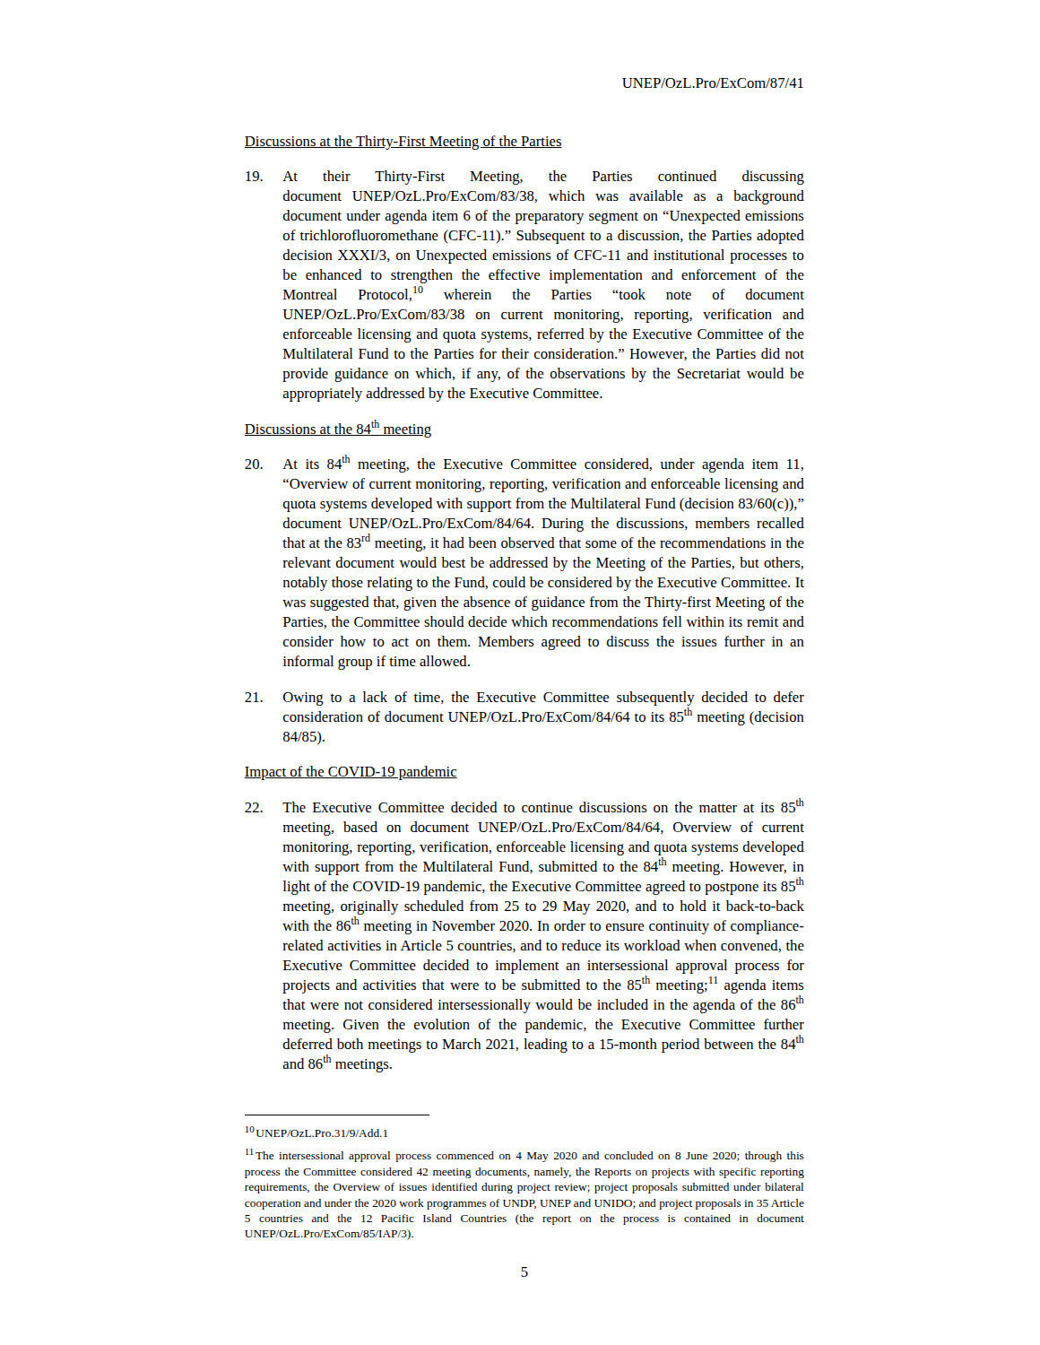UNEP/OzL.Pro/ExCom/87/41
Discussions at the Thirty-First Meeting of the Parties
19.
At their Thirty-First Meeting, the Parties continued discussing
document UNEP/OzL.Pro/ExCom/83/38, which was available as a background document under agenda item 6 of the preparatory segment on “Unexpected emissions of trichlorofluoromethane (CFC-11).” Subsequent to a discussion, the Parties adopted decision XXXI/3, on Unexpected emissions of CFC-11 and institutional processes to be enhanced to strengthen the effective implementation and enforcement of the Montreal Protocol,10 wherein the Parties “took note of document UNEP/OzL.Pro/ExCom/83/38 on current monitoring, reporting, verification and enforceable licensing and quota systems, referred by the Executive Committee of the Multilateral Fund to the Parties for their consideration.” However, the Parties did not provide guidance on which, if any, of the observations by the Secretariat would be appropriately addressed by the Executive Committee.
Discussions at the 84th meeting
20.
At its 84th meeting, the Executive Committee considered, under agenda item 11, “Overview of current monitoring, reporting, verification and enforceable licensing and quota systems developed with support from the Multilateral Fund (decision 83/60(c)),” document UNEP/OzL.Pro/ExCom/84/64. During the discussions, members recalled that at the 83rd meeting, it had been observed that some of the recommendations in the relevant document would best be addressed by the Meeting of the Parties, but others, notably those relating to the Fund, could be considered by the Executive Committee. It was suggested that, given the absence of guidance from the Thirty-first Meeting of the Parties, the Committee should decide which recommendations fell within its remit and consider how to act on them. Members agreed to discuss the issues further in an informal group if time allowed.
21.
Owing to a lack of time, the Executive Committee subsequently decided to defer consideration of document UNEP/OzL.Pro/ExCom/84/64 to its 85th meeting (decision 84/85).
Impact of the COVID-19 pandemic
22.
The Executive Committee decided to continue discussions on the matter at its 85th meeting, based on document UNEP/OzL.Pro/ExCom/84/64, Overview of current monitoring, reporting, verification, enforceable licensing and quota systems developed with support from the Multilateral Fund, submitted to the 84th meeting. However, in light of the COVID-19 pandemic, the Executive Committee agreed to postpone its 85th meeting, originally scheduled from 25 to 29 May 2020, and to hold it back-to-back with the 86th meeting in November 2020. In order to ensure continuity of compliance-related activities in Article 5 countries, and to reduce its workload when convened, the Executive Committee decided to implement an intersessional approval process for projects and activities that were to be submitted to the 85th meeting;11 agenda items that were not considered intersessionally would be included in the agenda of the 86th meeting. Given the evolution of the pandemic, the Executive Committee further deferred both meetings to March 2021, leading to a 15-month period between the 84th and 86th meetings.
10 UNEP/OzL.Pro.31/9/Add.1
11 The intersessional approval process commenced on 4 May 2020 and concluded on 8 June 2020; through this process the Committee considered 42 meeting documents, namely, the Reports on projects with specific reporting requirements, the Overview of issues identified during project review; project proposals submitted under bilateral cooperation and under the 2020 work programmes of UNDP, UNEP and UNIDO; and project proposals in 35 Article 5 countries and the 12 Pacific Island Countries (the report on the process is contained in document UNEP/OzL.Pro/ExCom/85/IAP/3).
5